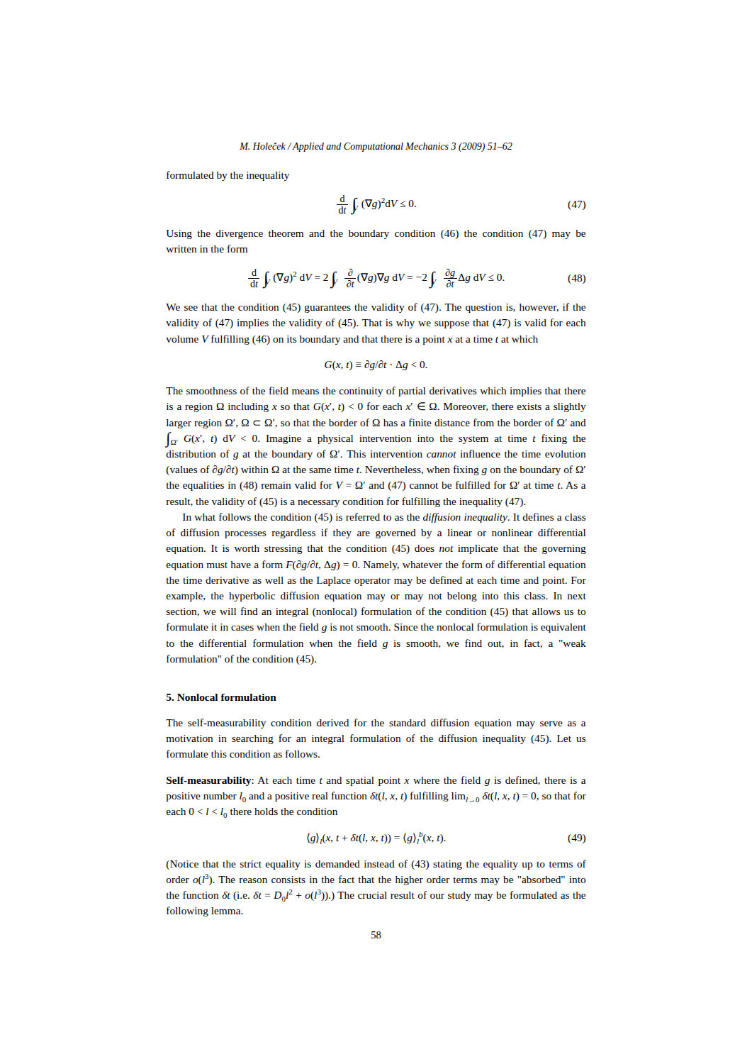M. Holeček / Applied and Computational Mechanics 3 (2009) 51–62
formulated by the inequality
ddt ∫V(∇g)2dV ≤ 0. (47)
Using the divergence theorem and the boundary condition (46) the condition (47) may be written in the form
ddt ∫V(∇g)2 dV = 2 ∫V ∂∂t(∇g)∇g dV = −2 ∫V ∂g∂t Δg dV ≤ 0. (48)
We see that the condition (45) guarantees the validity of (47). The question is, however, if the validity of (47) implies the validity of (45). That is why we suppose that (47) is valid for each volume V fulfilling (46) on its boundary and that there is a point x at a time t at which
G(x, t) ≡ ∂g/∂t · Δg < 0.
The smoothness of the field means the continuity of partial derivatives which implies that there is a region Ω including x so that G(x′, t) < 0 for each x′ ∈ Ω. Moreover, there exists a slightly larger region Ω′, Ω ⊂ Ω′, so that the border of Ω has a finite distance from the border of Ω′ and ∫Ω′ G(x′, t) dV < 0. Imagine a physical intervention into the system at time t fixing the distribution of g at the boundary of Ω′. This intervention cannot influence the time evolution (values of ∂g/∂t) within Ω at the same time t. Nevertheless, when fixing g on the boundary of Ω′ the equalities in (48) remain valid for V = Ω′ and (47) cannot be fulfilled for Ω′ at time t. As a result, the validity of (45) is a necessary condition for fulfilling the inequality (47).
In what follows the condition (45) is referred to as the diffusion inequality. It defines a class of diffusion processes regardless if they are governed by a linear or nonlinear differential equation. It is worth stressing that the condition (45) does not implicate that the governing equation must have a form F(∂g/∂t, Δg) = 0. Namely, whatever the form of differential equation the time derivative as well as the Laplace operator may be defined at each time and point. For example, the hyperbolic diffusion equation may or may not belong into this class. In next section, we will find an integral (nonlocal) formulation of the condition (45) that allows us to formulate it in cases when the field g is not smooth. Since the nonlocal formulation is equivalent to the differential formulation when the field g is smooth, we find out, in fact, a "weak formulation" of the condition (45).
5. Nonlocal formulation
The self-measurability condition derived for the standard diffusion equation may serve as a motivation in searching for an integral formulation of the diffusion inequality (45). Let us formulate this condition as follows.
Self-measurability: At each time t and spatial point x where the field g is defined, there is a positive number l0 and a positive real function δt(l, x, t) fulfilling liml→0 δt(l, x, t) = 0, so that for each 0 < l < l0 there holds the condition
⟨g⟩l(x, t + δt(l, x, t)) = ⟨g⟩lb(x, t). (49)
(Notice that the strict equality is demanded instead of (43) stating the equality up to terms of order o(l3). The reason consists in the fact that the higher order terms may be "absorbed" into the function δt (i.e. δt = D0l2 + o(l3)).) The crucial result of our study may be formulated as the following lemma.
58